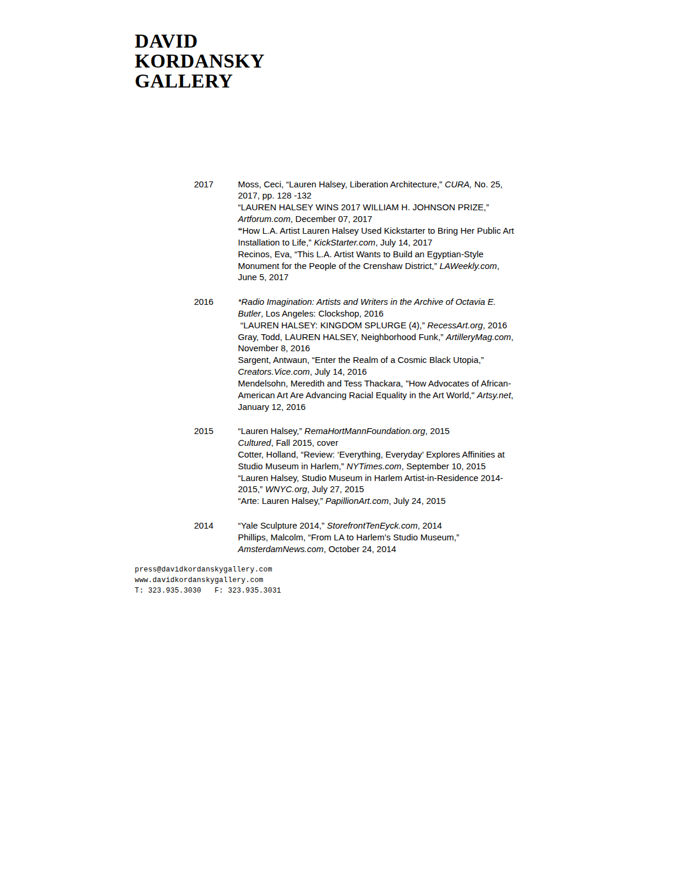DAVID
KORDANSKY
GALLERY
2017
Moss, Ceci, “Lauren Halsey, Liberation Architecture,” CURA, No. 25, 2017, pp. 128 -132
“LAUREN HALSEY WINS 2017 WILLIAM H. JOHNSON PRIZE,” Artforum.com, December 07, 2017
“How L.A. Artist Lauren Halsey Used Kickstarter to Bring Her Public Art Installation to Life,” KickStarter.com, July 14, 2017
Recinos, Eva, “This L.A. Artist Wants to Build an Egyptian-Style Monument for the People of the Crenshaw District,” LAWeekly.com, June 5, 2017
2016
*Radio Imagination: Artists and Writers in the Archive of Octavia E. Butler, Los Angeles: Clockshop, 2016
“LAUREN HALSEY: KINGDOM SPLURGE (4),” RecessArt.org, 2016
Gray, Todd, LAUREN HALSEY, Neighborhood Funk,” ArtilleryMag.com, November 8, 2016
Sargent, Antwaun, “Enter the Realm of a Cosmic Black Utopia,” Creators.Vice.com, July 14, 2016
Mendelsohn, Meredith and Tess Thackara, "How Advocates of African-American Art Are Advancing Racial Equality in the Art World," Artsy.net, January 12, 2016
2015
“Lauren Halsey,” RemaHortMannFoundation.org, 2015
Cultured, Fall 2015, cover
Cotter, Holland, “Review: ‘Everything, Everyday’ Explores Affinities at Studio Museum in Harlem,” NYTimes.com, September 10, 2015
“Lauren Halsey, Studio Museum in Harlem Artist-in-Residence 2014-2015,” WNYC.org, July 27, 2015
“Arte: Lauren Halsey,” PapillionArt.com, July 24, 2015
2014
“Yale Sculpture 2014,” StorefrontTenEyck.com, 2014
Phillips, Malcolm, “From LA to Harlem’s Studio Museum,” AmsterdamNews.com, October 24, 2014
press@davidkordanskygallery.com
www.davidkordanskygallery.com
T: 323.935.3030 F: 323.935.3031